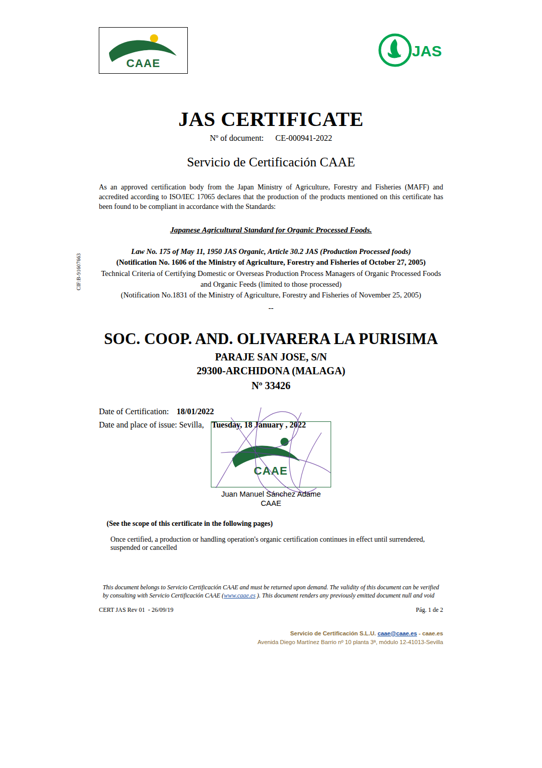CIF:B-91607663
CAAE
JAS
JAS CERTIFICATE
Nº of document: CE-000941-2022
Servicio de Certificación CAAE
As an approved certification body from the Japan Ministry of Agriculture, Forestry and Fisheries (MAFF) and accredited according to ISO/IEC 17065 declares that the production of the products mentioned on this certificate has been found to be compliant in accordance with the Standards:
Japanese Agricultural Standard for Organic Processed Foods.
Law No. 175 of May 11, 1950 JAS Organic, Article 30.2 JAS (Production Processed foods)
(Notification No. 1606 of the Ministry of Agriculture, Forestry and Fisheries of October 27, 2005)
Technical Criteria of Certifying Domestic or Overseas Production Process Managers of Organic Processed Foods and Organic Feeds (limited to those processed)
(Notification No.1831 of the Ministry of Agriculture, Forestry and Fisheries of November 25, 2005) --
SOC. COOP. AND. OLIVARERA LA PURISIMA
PARAJE SAN JOSE, S/N
29300-ARCHIDONA (MALAGA)
Nº 33426
Date of Certification: 18/01/2022
Date and place of issue: Sevilla, Tuesday, 18 January , 2022
CAAE
Juan Manuel Sánchez Adame
CAAE
(See the scope of this certificate in the following pages)
Once certified, a production or handling operation's organic certification continues in effect until surrendered, suspended or cancelled
This document belongs to Servicio Certificación CAAE and must be returned upon demand. The validity of this document can be verified by consulting with Servicio Certificación CAAE (www.caae.es ). This document renders any previously emitted document null and void
CERT JAS Rev 01 - 26/09/19 Pág. 1 de 2
Servicio de Certificación S.L.U. caae@caae.es - caae.es
Avenida Diego Martínez Barrio nº 10 planta 3ª, módulo 12-41013-Sevilla